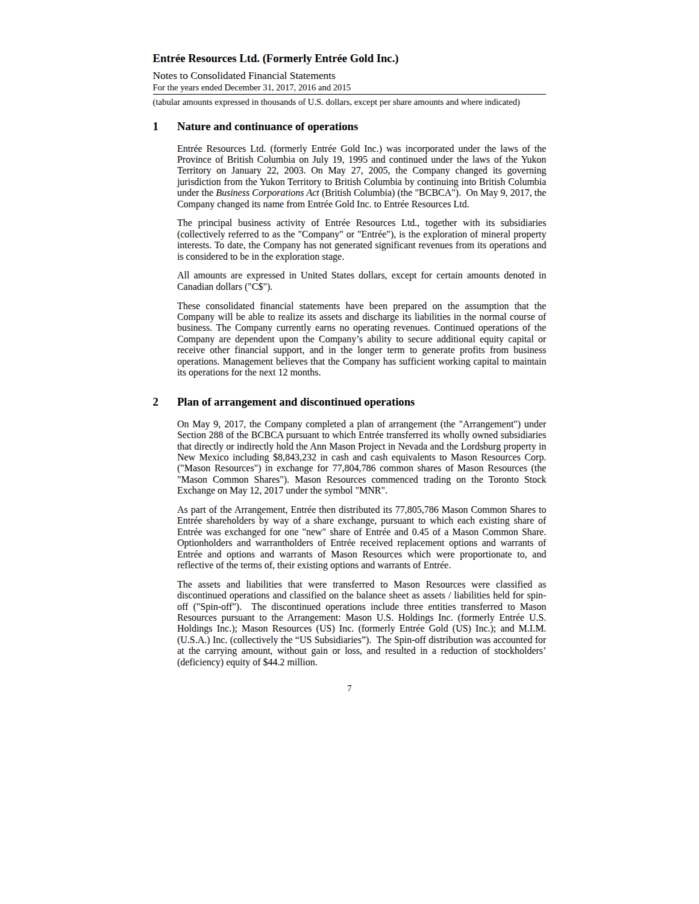Entrée Resources Ltd. (Formerly Entrée Gold Inc.)
Notes to Consolidated Financial Statements
For the years ended December 31, 2017, 2016 and 2015
(tabular amounts expressed in thousands of U.S. dollars, except per share amounts and where indicated)
1 Nature and continuance of operations
Entrée Resources Ltd. (formerly Entrée Gold Inc.) was incorporated under the laws of the Province of British Columbia on July 19, 1995 and continued under the laws of the Yukon Territory on January 22, 2003. On May 27, 2005, the Company changed its governing jurisdiction from the Yukon Territory to British Columbia by continuing into British Columbia under the Business Corporations Act (British Columbia) (the "BCBCA"). On May 9, 2017, the Company changed its name from Entrée Gold Inc. to Entrée Resources Ltd.
The principal business activity of Entrée Resources Ltd., together with its subsidiaries (collectively referred to as the "Company" or "Entrée"), is the exploration of mineral property interests. To date, the Company has not generated significant revenues from its operations and is considered to be in the exploration stage.
All amounts are expressed in United States dollars, except for certain amounts denoted in Canadian dollars ("C$").
These consolidated financial statements have been prepared on the assumption that the Company will be able to realize its assets and discharge its liabilities in the normal course of business. The Company currently earns no operating revenues. Continued operations of the Company are dependent upon the Company’s ability to secure additional equity capital or receive other financial support, and in the longer term to generate profits from business operations. Management believes that the Company has sufficient working capital to maintain its operations for the next 12 months.
2 Plan of arrangement and discontinued operations
On May 9, 2017, the Company completed a plan of arrangement (the "Arrangement") under Section 288 of the BCBCA pursuant to which Entrée transferred its wholly owned subsidiaries that directly or indirectly hold the Ann Mason Project in Nevada and the Lordsburg property in New Mexico including $8,843,232 in cash and cash equivalents to Mason Resources Corp. ("Mason Resources") in exchange for 77,804,786 common shares of Mason Resources (the "Mason Common Shares"). Mason Resources commenced trading on the Toronto Stock Exchange on May 12, 2017 under the symbol "MNR".
As part of the Arrangement, Entrée then distributed its 77,805,786 Mason Common Shares to Entrée shareholders by way of a share exchange, pursuant to which each existing share of Entrée was exchanged for one "new" share of Entrée and 0.45 of a Mason Common Share. Optionholders and warrantholders of Entrée received replacement options and warrants of Entrée and options and warrants of Mason Resources which were proportionate to, and reflective of the terms of, their existing options and warrants of Entrée.
The assets and liabilities that were transferred to Mason Resources were classified as discontinued operations and classified on the balance sheet as assets / liabilities held for spin-off ("Spin-off"). The discontinued operations include three entities transferred to Mason Resources pursuant to the Arrangement: Mason U.S. Holdings Inc. (formerly Entrée U.S. Holdings Inc.); Mason Resources (US) Inc. (formerly Entrée Gold (US) Inc.); and M.I.M. (U.S.A.) Inc. (collectively the “US Subsidiaries”). The Spin-off distribution was accounted for at the carrying amount, without gain or loss, and resulted in a reduction of stockholders’ (deficiency) equity of $44.2 million.
7